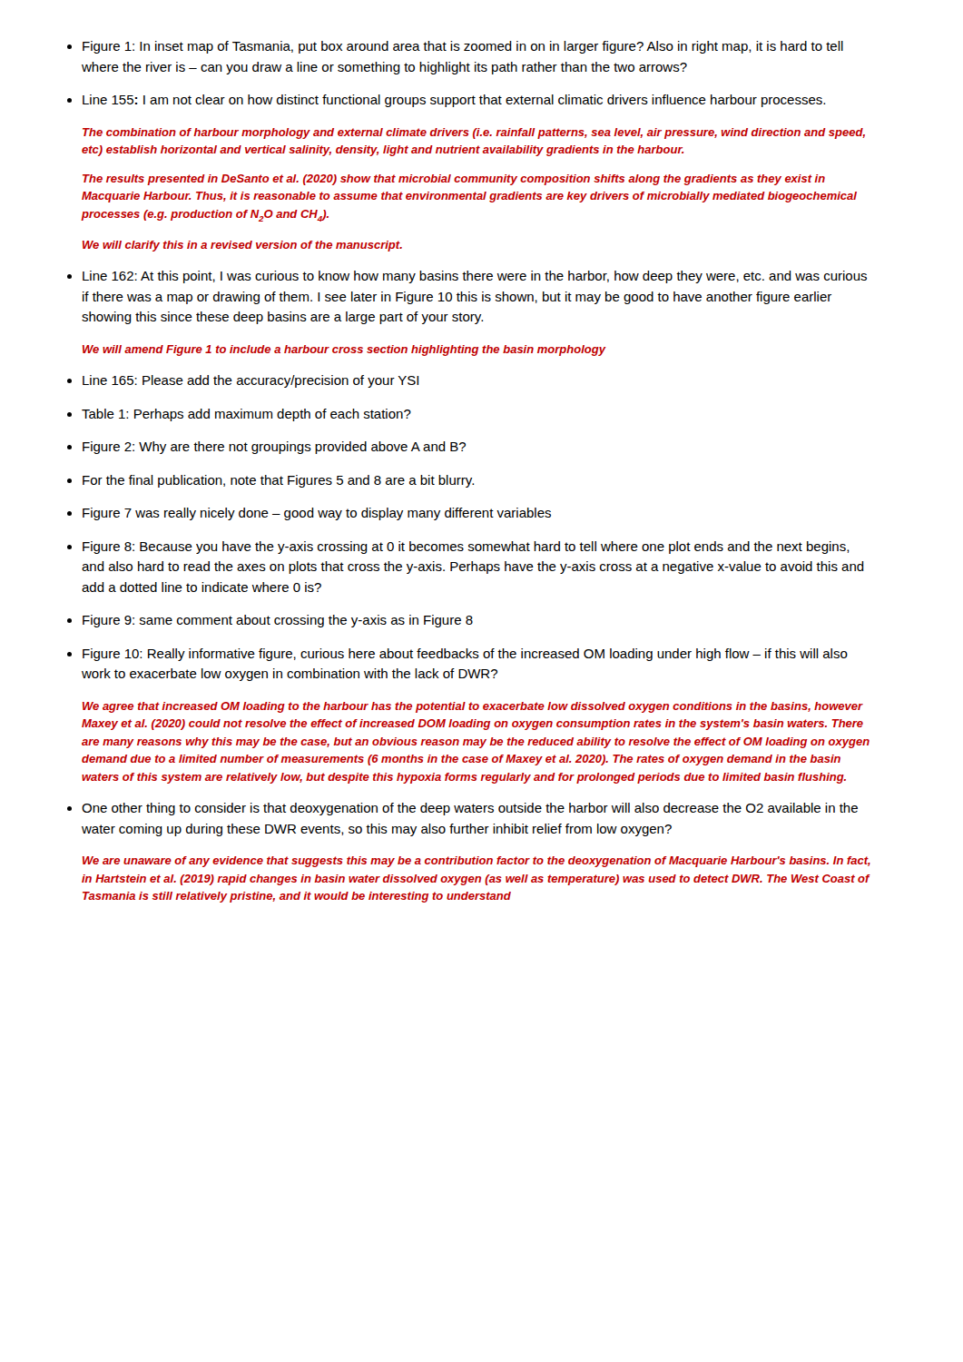Figure 1: In inset map of Tasmania, put box around area that is zoomed in on in larger figure? Also in right map, it is hard to tell where the river is – can you draw a line or something to highlight its path rather than the two arrows?
Line 155: I am not clear on how distinct functional groups support that external climatic drivers influence harbour processes.
The combination of harbour morphology and external climate drivers (i.e. rainfall patterns, sea level, air pressure, wind direction and speed, etc) establish horizontal and vertical salinity, density, light and nutrient availability gradients in the harbour.
The results presented in DeSanto et al. (2020) show that microbial community composition shifts along the gradients as they exist in Macquarie Harbour. Thus, it is reasonable to assume that environmental gradients are key drivers of microbially mediated biogeochemical processes (e.g. production of N2O and CH4).
We will clarify this in a revised version of the manuscript.
Line 162: At this point, I was curious to know how many basins there were in the harbor, how deep they were, etc. and was curious if there was a map or drawing of them. I see later in Figure 10 this is shown, but it may be good to have another figure earlier showing this since these deep basins are a large part of your story.
We will amend Figure 1 to include a harbour cross section highlighting the basin morphology
Line 165: Please add the accuracy/precision of your YSI
Table 1: Perhaps add maximum depth of each station?
Figure 2: Why are there not groupings provided above A and B?
For the final publication, note that Figures 5 and 8 are a bit blurry.
Figure 7 was really nicely done – good way to display many different variables
Figure 8: Because you have the y-axis crossing at 0 it becomes somewhat hard to tell where one plot ends and the next begins, and also hard to read the axes on plots that cross the y-axis. Perhaps have the y-axis cross at a negative x-value to avoid this and add a dotted line to indicate where 0 is?
Figure 9: same comment about crossing the y-axis as in Figure 8
Figure 10: Really informative figure, curious here about feedbacks of the increased OM loading under high flow – if this will also work to exacerbate low oxygen in combination with the lack of DWR?
We agree that increased OM loading to the harbour has the potential to exacerbate low dissolved oxygen conditions in the basins, however Maxey et al. (2020) could not resolve the effect of increased DOM loading on oxygen consumption rates in the system's basin waters. There are many reasons why this may be the case, but an obvious reason may be the reduced ability to resolve the effect of OM loading on oxygen demand due to a limited number of measurements (6 months in the case of Maxey et al. 2020). The rates of oxygen demand in the basin waters of this system are relatively low, but despite this hypoxia forms regularly and for prolonged periods due to limited basin flushing.
One other thing to consider is that deoxygenation of the deep waters outside the harbor will also decrease the O2 available in the water coming up during these DWR events, so this may also further inhibit relief from low oxygen?
We are unaware of any evidence that suggests this may be a contribution factor to the deoxygenation of Macquarie Harbour's basins. In fact, in Hartstein et al. (2019) rapid changes in basin water dissolved oxygen (as well as temperature) was used to detect DWR. The West Coast of Tasmania is still relatively pristine, and it would be interesting to understand